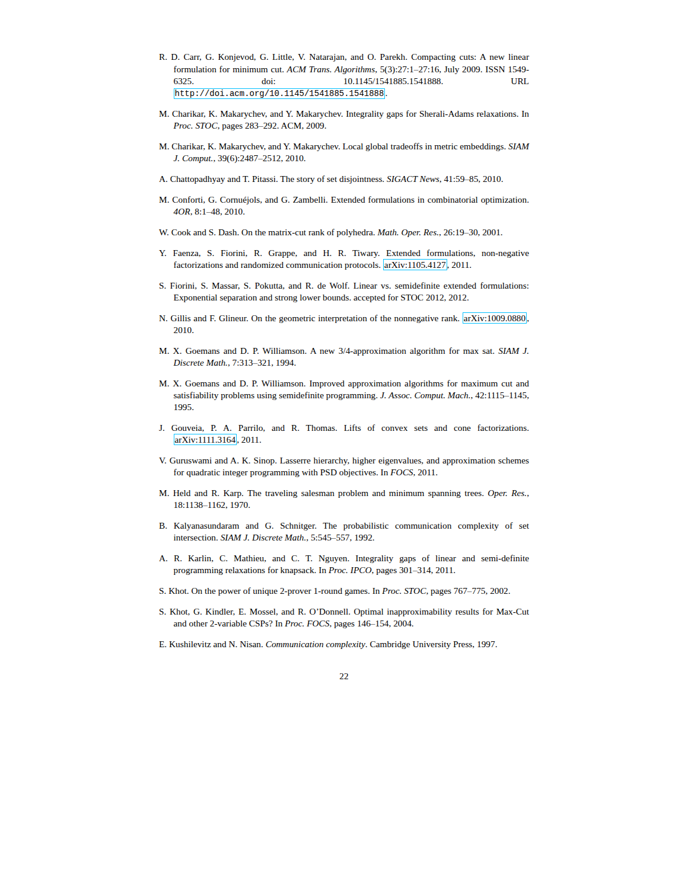R. D. Carr, G. Konjevod, G. Little, V. Natarajan, and O. Parekh. Compacting cuts: A new linear formulation for minimum cut. ACM Trans. Algorithms, 5(3):27:1–27:16, July 2009. ISSN 1549-6325. doi: 10.1145/1541885.1541888. URL http://doi.acm.org/10.1145/1541885.1541888.
M. Charikar, K. Makarychev, and Y. Makarychev. Integrality gaps for Sherali-Adams relaxations. In Proc. STOC, pages 283–292. ACM, 2009.
M. Charikar, K. Makarychev, and Y. Makarychev. Local global tradeoffs in metric embeddings. SIAM J. Comput., 39(6):2487–2512, 2010.
A. Chattopadhyay and T. Pitassi. The story of set disjointness. SIGACT News, 41:59–85, 2010.
M. Conforti, G. Cornuéjols, and G. Zambelli. Extended formulations in combinatorial optimization. 4OR, 8:1–48, 2010.
W. Cook and S. Dash. On the matrix-cut rank of polyhedra. Math. Oper. Res., 26:19–30, 2001.
Y. Faenza, S. Fiorini, R. Grappe, and H. R. Tiwary. Extended formulations, non-negative factorizations and randomized communication protocols. arXiv:1105.4127, 2011.
S. Fiorini, S. Massar, S. Pokutta, and R. de Wolf. Linear vs. semidefinite extended formulations: Exponential separation and strong lower bounds. accepted for STOC 2012, 2012.
N. Gillis and F. Glineur. On the geometric interpretation of the nonnegative rank. arXiv:1009.0880, 2010.
M. X. Goemans and D. P. Williamson. A new 3/4-approximation algorithm for max sat. SIAM J. Discrete Math., 7:313–321, 1994.
M. X. Goemans and D. P. Williamson. Improved approximation algorithms for maximum cut and satisfiability problems using semidefinite programming. J. Assoc. Comput. Mach., 42:1115–1145, 1995.
J. Gouveia, P. A. Parrilo, and R. Thomas. Lifts of convex sets and cone factorizations. arXiv:1111.3164, 2011.
V. Guruswami and A. K. Sinop. Lasserre hierarchy, higher eigenvalues, and approximation schemes for quadratic integer programming with PSD objectives. In FOCS, 2011.
M. Held and R. Karp. The traveling salesman problem and minimum spanning trees. Oper. Res., 18:1138–1162, 1970.
B. Kalyanasundaram and G. Schnitger. The probabilistic communication complexity of set intersection. SIAM J. Discrete Math., 5:545–557, 1992.
A. R. Karlin, C. Mathieu, and C. T. Nguyen. Integrality gaps of linear and semi-definite programming relaxations for knapsack. In Proc. IPCO, pages 301–314, 2011.
S. Khot. On the power of unique 2-prover 1-round games. In Proc. STOC, pages 767–775, 2002.
S. Khot, G. Kindler, E. Mossel, and R. O’Donnell. Optimal inapproximability results for Max-Cut and other 2-variable CSPs? In Proc. FOCS, pages 146–154, 2004.
E. Kushilevitz and N. Nisan. Communication complexity. Cambridge University Press, 1997.
22